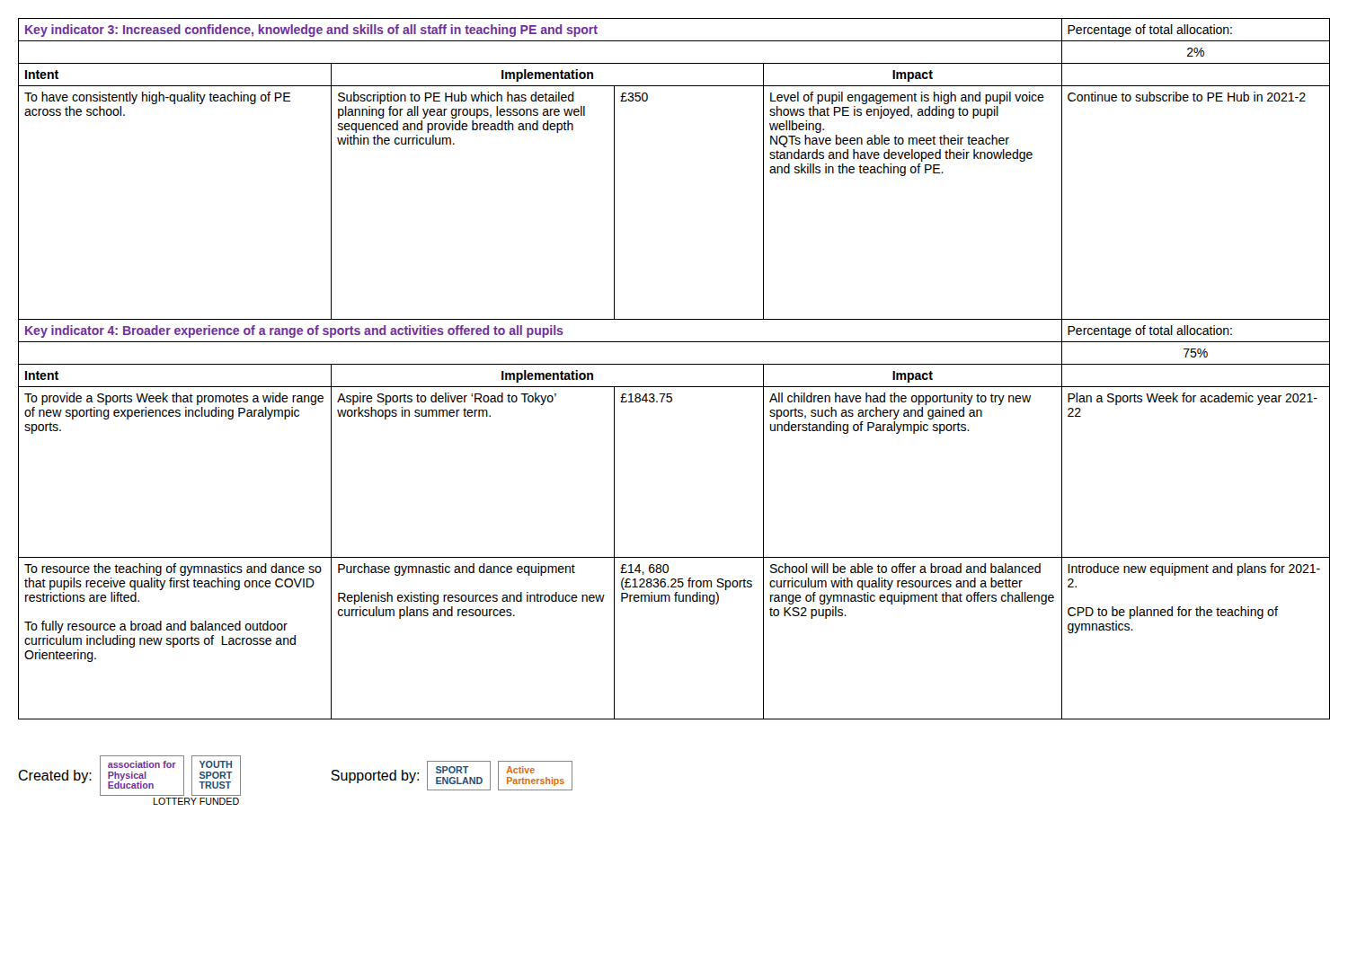| Key indicator 3: Increased confidence, knowledge and skills of all staff in teaching PE and sport | Percentage of total allocation: |
| | 2% |
| Intent | Implementation | Impact | |
| To have consistently high-quality teaching of PE across the school. | Subscription to PE Hub which has detailed planning for all year groups, lessons are well sequenced and provide breadth and depth within the curriculum. | £350 | Level of pupil engagement is high and pupil voice shows that PE is enjoyed, adding to pupil wellbeing. NQTs have been able to meet their teacher standards and have developed their knowledge and skills in the teaching of PE. | Continue to subscribe to PE Hub in 2021-2 |
| Key indicator 4: Broader experience of a range of sports and activities offered to all pupils | Percentage of total allocation: |
| | 75% |
| Intent | Implementation | Impact | |
| To provide a Sports Week that promotes a wide range of new sporting experiences including Paralympic sports. | Aspire Sports to deliver ‘Road to Tokyo’ workshops in summer term. | £1843.75 | All children have had the opportunity to try new sports, such as archery and gained an understanding of Paralympic sports. | Plan a Sports Week for academic year 2021-22 |
| To resource the teaching of gymnastics and dance so that pupils receive quality first teaching once COVID restrictions are lifted. To fully resource a broad and balanced outdoor curriculum including new sports of Lacrosse and Orienteering. | Purchase gymnastic and dance equipment Replenish existing resources and introduce new curriculum plans and resources. | £14, 680 (£12836.25 from Sports Premium funding) | School will be able to offer a broad and balanced curriculum with quality resources and a better range of gymnastic equipment that offers challenge to KS2 pupils. | Introduce new equipment and plans for 2021-2. CPD to be planned for the teaching of gymnastics. |
Created by: association for
Physical
Education YOUTH
SPORT
TRUST
Supported by: SPORT
ENGLAND Active
Partnerships
LOTTERY FUNDED